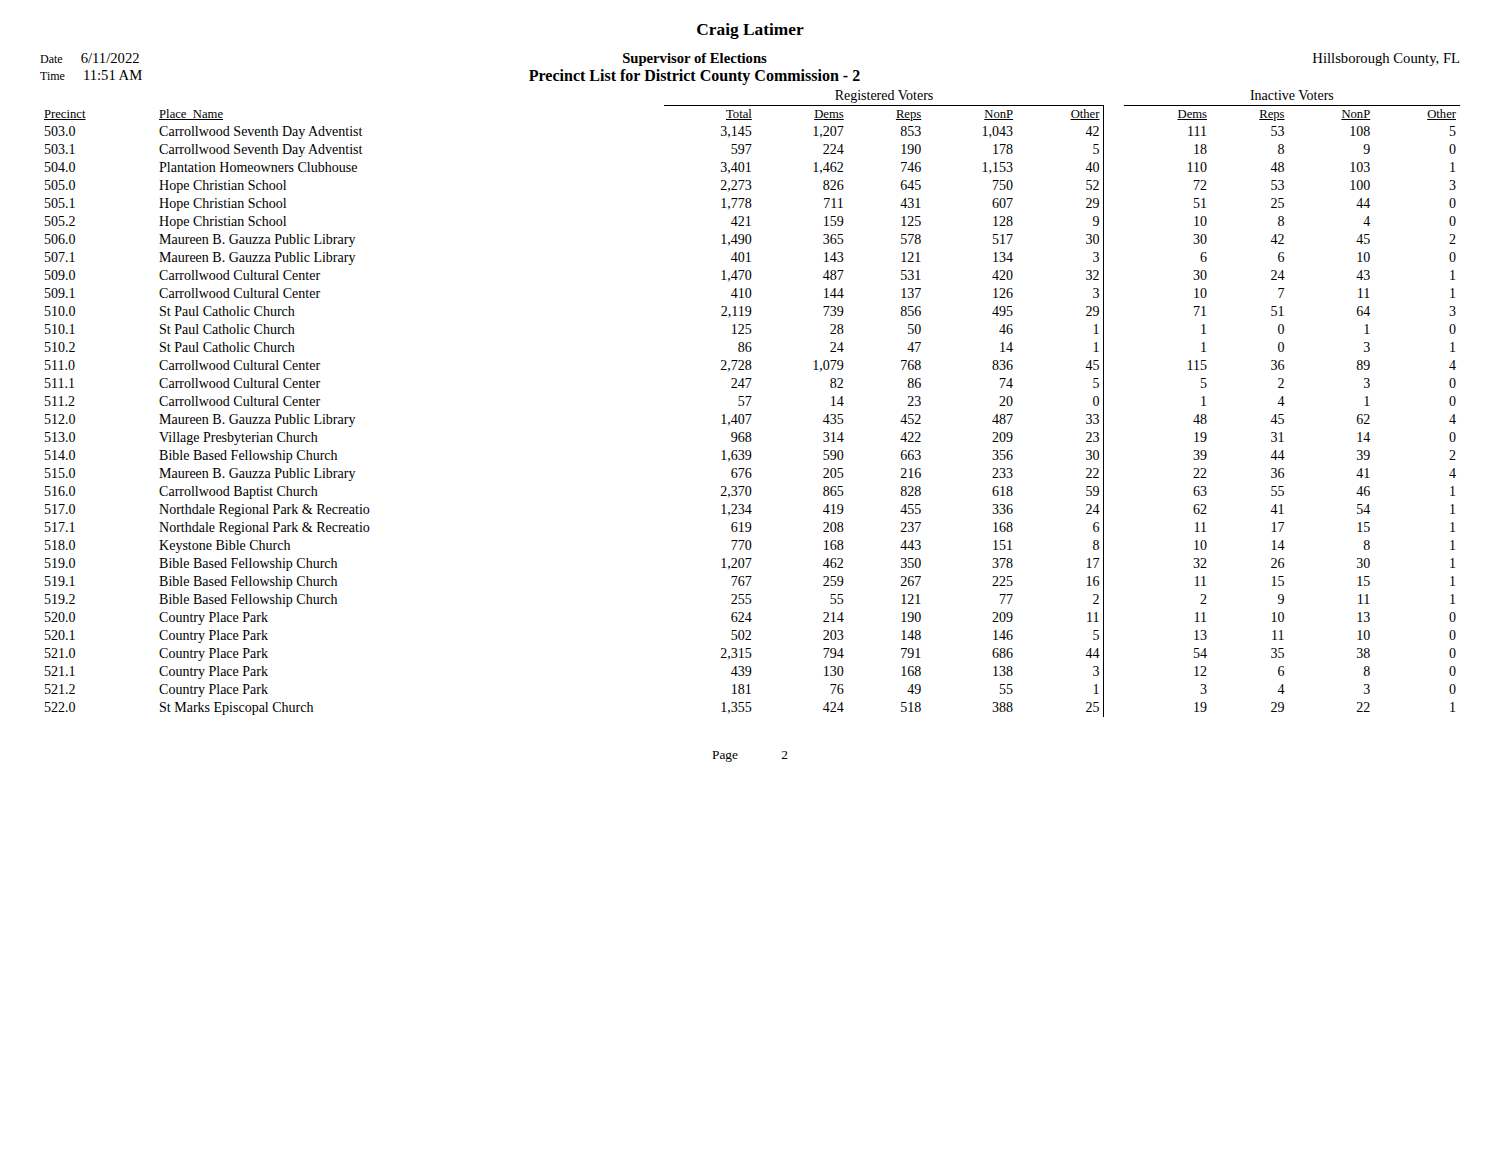Craig Latimer
| Date 6/11/2022 | Supervisor of Elections | Hillsborough County, FL |
| Time 11:51 AM | Precinct List for District County Commission - 2 | |
| | Registered Voters | | Inactive Voters |
| --- | --- | --- | --- |
| Precinct | Place_Name | Total | Dems | Reps | NonP | Other | | Dems | Reps | NonP | Other |
| 503.0 | Carrollwood Seventh Day Adventist | 3,145 | 1,207 | 853 | 1,043 | 42 | | 111 | 53 | 108 | 5 |
| 503.1 | Carrollwood Seventh Day Adventist | 597 | 224 | 190 | 178 | 5 | | 18 | 8 | 9 | 0 |
| 504.0 | Plantation Homeowners Clubhouse | 3,401 | 1,462 | 746 | 1,153 | 40 | | 110 | 48 | 103 | 1 |
| 505.0 | Hope Christian School | 2,273 | 826 | 645 | 750 | 52 | | 72 | 53 | 100 | 3 |
| 505.1 | Hope Christian School | 1,778 | 711 | 431 | 607 | 29 | | 51 | 25 | 44 | 0 |
| 505.2 | Hope Christian School | 421 | 159 | 125 | 128 | 9 | | 10 | 8 | 4 | 0 |
| 506.0 | Maureen B. Gauzza Public Library | 1,490 | 365 | 578 | 517 | 30 | | 30 | 42 | 45 | 2 |
| 507.1 | Maureen B. Gauzza Public Library | 401 | 143 | 121 | 134 | 3 | | 6 | 6 | 10 | 0 |
| 509.0 | Carrollwood Cultural Center | 1,470 | 487 | 531 | 420 | 32 | | 30 | 24 | 43 | 1 |
| 509.1 | Carrollwood Cultural Center | 410 | 144 | 137 | 126 | 3 | | 10 | 7 | 11 | 1 |
| 510.0 | St Paul Catholic Church | 2,119 | 739 | 856 | 495 | 29 | | 71 | 51 | 64 | 3 |
| 510.1 | St Paul Catholic Church | 125 | 28 | 50 | 46 | 1 | | 1 | 0 | 1 | 0 |
| 510.2 | St Paul Catholic Church | 86 | 24 | 47 | 14 | 1 | | 1 | 0 | 3 | 1 |
| 511.0 | Carrollwood Cultural Center | 2,728 | 1,079 | 768 | 836 | 45 | | 115 | 36 | 89 | 4 |
| 511.1 | Carrollwood Cultural Center | 247 | 82 | 86 | 74 | 5 | | 5 | 2 | 3 | 0 |
| 511.2 | Carrollwood Cultural Center | 57 | 14 | 23 | 20 | 0 | | 1 | 4 | 1 | 0 |
| 512.0 | Maureen B. Gauzza Public Library | 1,407 | 435 | 452 | 487 | 33 | | 48 | 45 | 62 | 4 |
| 513.0 | Village Presbyterian Church | 968 | 314 | 422 | 209 | 23 | | 19 | 31 | 14 | 0 |
| 514.0 | Bible Based Fellowship Church | 1,639 | 590 | 663 | 356 | 30 | | 39 | 44 | 39 | 2 |
| 515.0 | Maureen B. Gauzza Public Library | 676 | 205 | 216 | 233 | 22 | | 22 | 36 | 41 | 4 |
| 516.0 | Carrollwood Baptist Church | 2,370 | 865 | 828 | 618 | 59 | | 63 | 55 | 46 | 1 |
| 517.0 | Northdale Regional Park & Recreatio | 1,234 | 419 | 455 | 336 | 24 | | 62 | 41 | 54 | 1 |
| 517.1 | Northdale Regional Park & Recreatio | 619 | 208 | 237 | 168 | 6 | | 11 | 17 | 15 | 1 |
| 518.0 | Keystone Bible Church | 770 | 168 | 443 | 151 | 8 | | 10 | 14 | 8 | 1 |
| 519.0 | Bible Based Fellowship Church | 1,207 | 462 | 350 | 378 | 17 | | 32 | 26 | 30 | 1 |
| 519.1 | Bible Based Fellowship Church | 767 | 259 | 267 | 225 | 16 | | 11 | 15 | 15 | 1 |
| 519.2 | Bible Based Fellowship Church | 255 | 55 | 121 | 77 | 2 | | 2 | 9 | 11 | 1 |
| 520.0 | Country Place Park | 624 | 214 | 190 | 209 | 11 | | 11 | 10 | 13 | 0 |
| 520.1 | Country Place Park | 502 | 203 | 148 | 146 | 5 | | 13 | 11 | 10 | 0 |
| 521.0 | Country Place Park | 2,315 | 794 | 791 | 686 | 44 | | 54 | 35 | 38 | 0 |
| 521.1 | Country Place Park | 439 | 130 | 168 | 138 | 3 | | 12 | 6 | 8 | 0 |
| 521.2 | Country Place Park | 181 | 76 | 49 | 55 | 1 | | 3 | 4 | 3 | 0 |
| 522.0 | St Marks Episcopal Church | 1,355 | 424 | 518 | 388 | 25 | | 19 | 29 | 22 | 1 |
Page 2